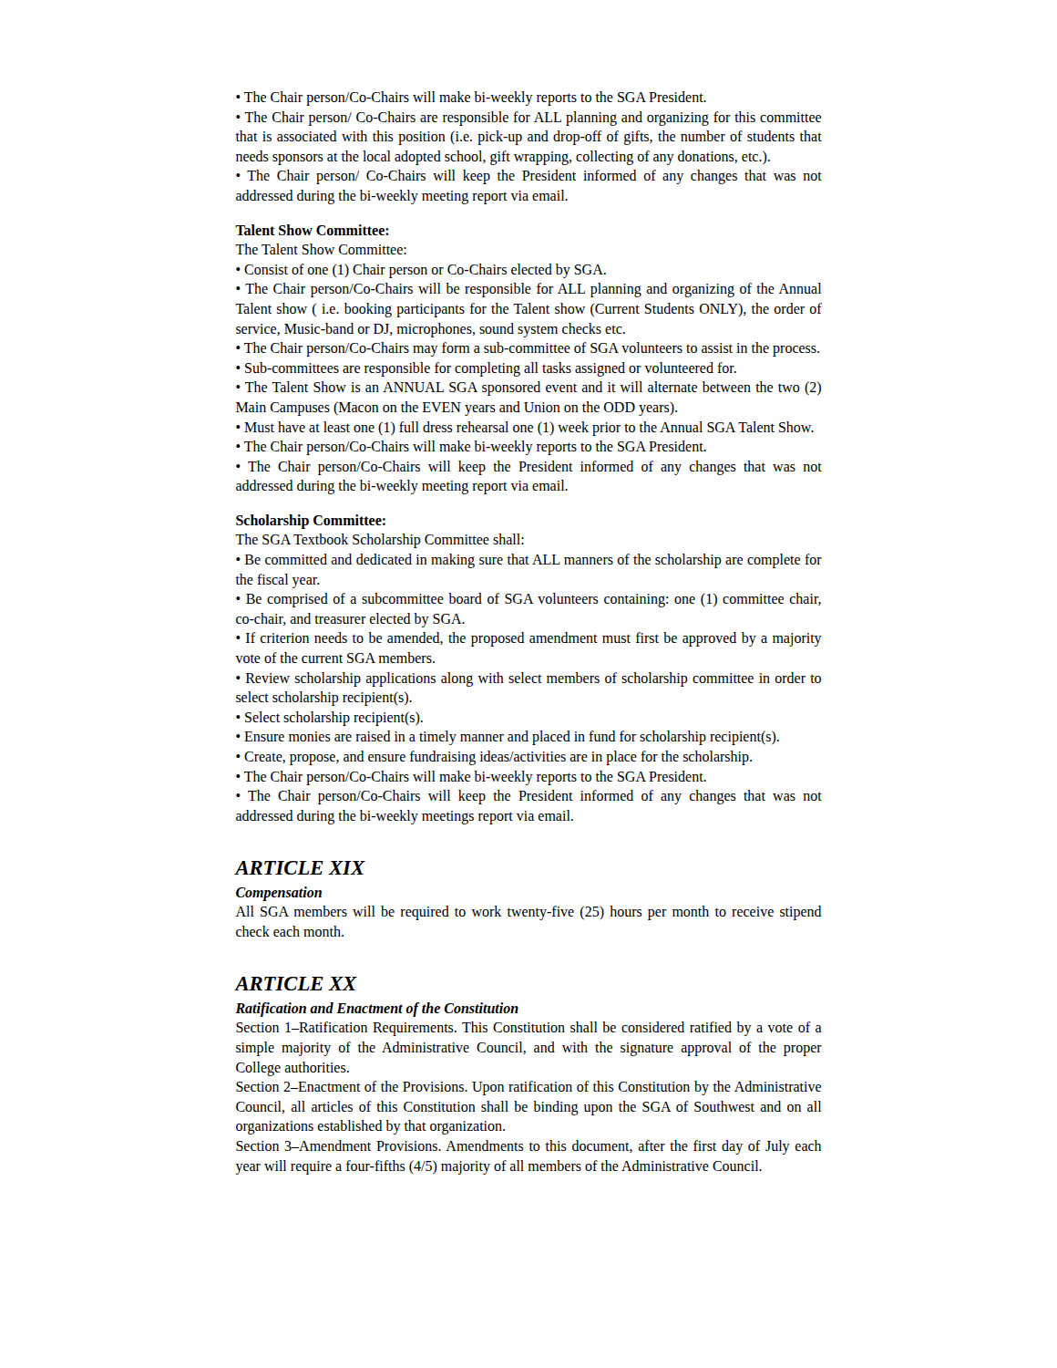• The Chair person/Co-Chairs will make bi-weekly reports to the SGA President.
• The Chair person/ Co-Chairs are responsible for ALL planning and organizing for this committee that is associated with this position (i.e. pick-up and drop-off of gifts, the number of students that needs sponsors at the local adopted school, gift wrapping, collecting of any donations, etc.).
• The Chair person/ Co-Chairs will keep the President informed of any changes that was not addressed during the bi-weekly meeting report via email.
Talent Show Committee:
The Talent Show Committee:
• Consist of one (1) Chair person or Co-Chairs elected by SGA.
• The Chair person/Co-Chairs will be responsible for ALL planning and organizing of the Annual Talent show ( i.e. booking participants for the Talent show (Current Students ONLY), the order of service, Music-band or DJ, microphones, sound system checks etc.
• The Chair person/Co-Chairs may form a sub-committee of SGA volunteers to assist in the process.
• Sub-committees are responsible for completing all tasks assigned or volunteered for.
• The Talent Show is an ANNUAL SGA sponsored event and it will alternate between the two (2) Main Campuses (Macon on the EVEN years and Union on the ODD years).
• Must have at least one (1) full dress rehearsal one (1) week prior to the Annual SGA Talent Show.
• The Chair person/Co-Chairs will make bi-weekly reports to the SGA President.
• The Chair person/Co-Chairs will keep the President informed of any changes that was not addressed during the bi-weekly meeting report via email.
Scholarship Committee:
The SGA Textbook Scholarship Committee shall:
• Be committed and dedicated in making sure that ALL manners of the scholarship are complete for the fiscal year.
• Be comprised of a subcommittee board of SGA volunteers containing: one (1) committee chair, co-chair, and treasurer elected by SGA.
• If criterion needs to be amended, the proposed amendment must first be approved by a majority vote of the current SGA members.
• Review scholarship applications along with select members of scholarship committee in order to select scholarship recipient(s).
• Select scholarship recipient(s).
• Ensure monies are raised in a timely manner and placed in fund for scholarship recipient(s).
• Create, propose, and ensure fundraising ideas/activities are in place for the scholarship.
• The Chair person/Co-Chairs will make bi-weekly reports to the SGA President.
• The Chair person/Co-Chairs will keep the President informed of any changes that was not addressed during the bi-weekly meetings report via email.
ARTICLE XIX
Compensation
All SGA members will be required to work twenty-five (25) hours per month to receive stipend check each month.
ARTICLE XX
Ratification and Enactment of the Constitution
Section 1–Ratification Requirements. This Constitution shall be considered ratified by a vote of a simple majority of the Administrative Council, and with the signature approval of the proper College authorities.
Section 2–Enactment of the Provisions. Upon ratification of this Constitution by the Administrative Council, all articles of this Constitution shall be binding upon the SGA of Southwest and on all organizations established by that organization.
Section 3–Amendment Provisions. Amendments to this document, after the first day of July each year will require a four-fifths (4/5) majority of all members of the Administrative Council.